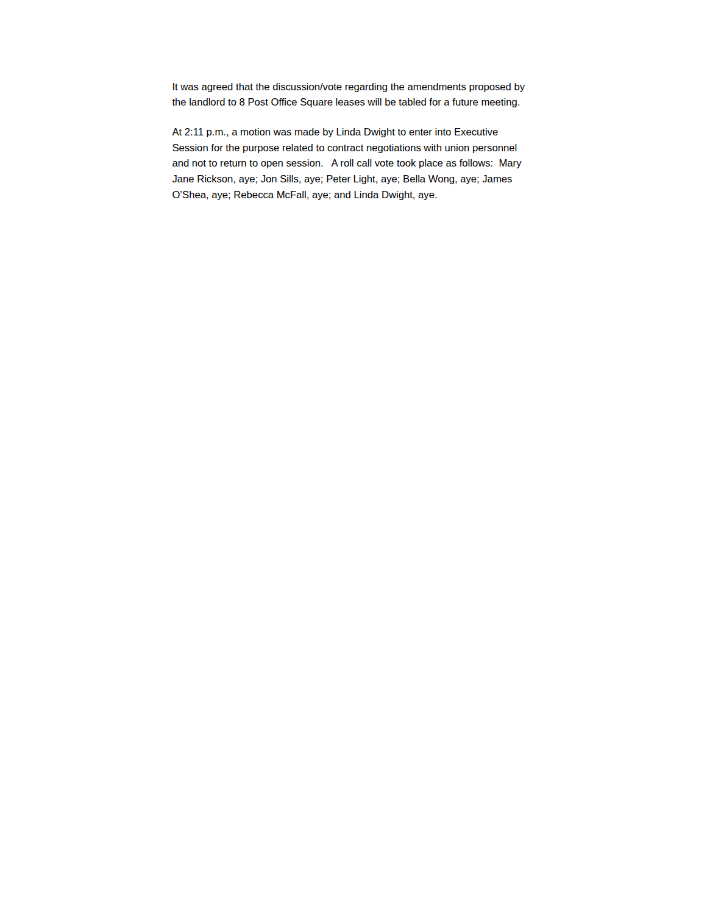It was agreed that the discussion/vote regarding the amendments proposed by the landlord to 8 Post Office Square leases will be tabled for a future meeting.
At 2:11 p.m., a motion was made by Linda Dwight to enter into Executive Session for the purpose related to contract negotiations with union personnel and not to return to open session. A roll call vote took place as follows: Mary Jane Rickson, aye; Jon Sills, aye; Peter Light, aye; Bella Wong, aye; James O’Shea, aye; Rebecca McFall, aye; and Linda Dwight, aye.